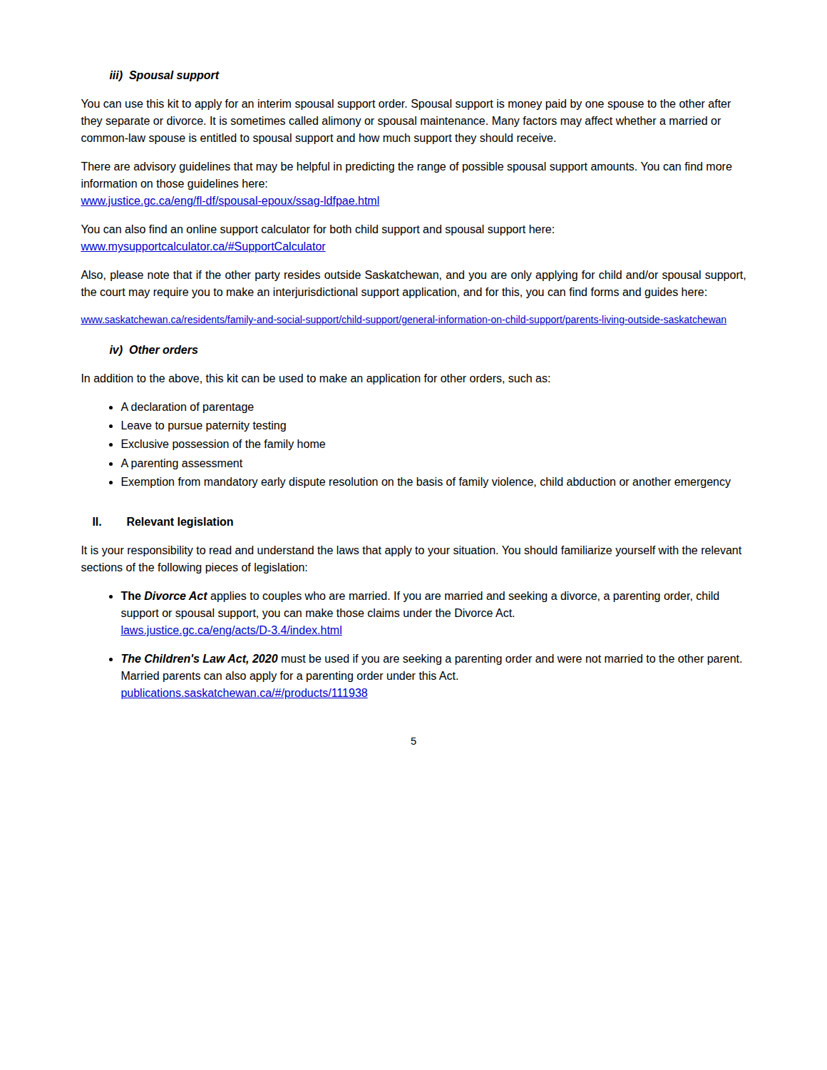iii) Spousal support
You can use this kit to apply for an interim spousal support order. Spousal support is money paid by one spouse to the other after they separate or divorce. It is sometimes called alimony or spousal maintenance. Many factors may affect whether a married or common-law spouse is entitled to spousal support and how much support they should receive.
There are advisory guidelines that may be helpful in predicting the range of possible spousal support amounts. You can find more information on those guidelines here:
www.justice.gc.ca/eng/fl-df/spousal-epoux/ssag-ldfpae.html
You can also find an online support calculator for both child support and spousal support here:
www.mysupportcalculator.ca/#SupportCalculator
Also, please note that if the other party resides outside Saskatchewan, and you are only applying for child and/or spousal support, the court may require you to make an interjurisdictional support application, and for this, you can find forms and guides here:
www.saskatchewan.ca/residents/family-and-social-support/child-support/general-information-on-child-support/parents-living-outside-saskatchewan
iv) Other orders
In addition to the above, this kit can be used to make an application for other orders, such as:
A declaration of parentage
Leave to pursue paternity testing
Exclusive possession of the family home
A parenting assessment
Exemption from mandatory early dispute resolution on the basis of family violence, child abduction or another emergency
II. Relevant legislation
It is your responsibility to read and understand the laws that apply to your situation. You should familiarize yourself with the relevant sections of the following pieces of legislation:
The Divorce Act applies to couples who are married. If you are married and seeking a divorce, a parenting order, child support or spousal support, you can make those claims under the Divorce Act.
laws.justice.gc.ca/eng/acts/D-3.4/index.html
The Children's Law Act, 2020 must be used if you are seeking a parenting order and were not married to the other parent. Married parents can also apply for a parenting order under this Act.
publications.saskatchewan.ca/#/products/111938
5